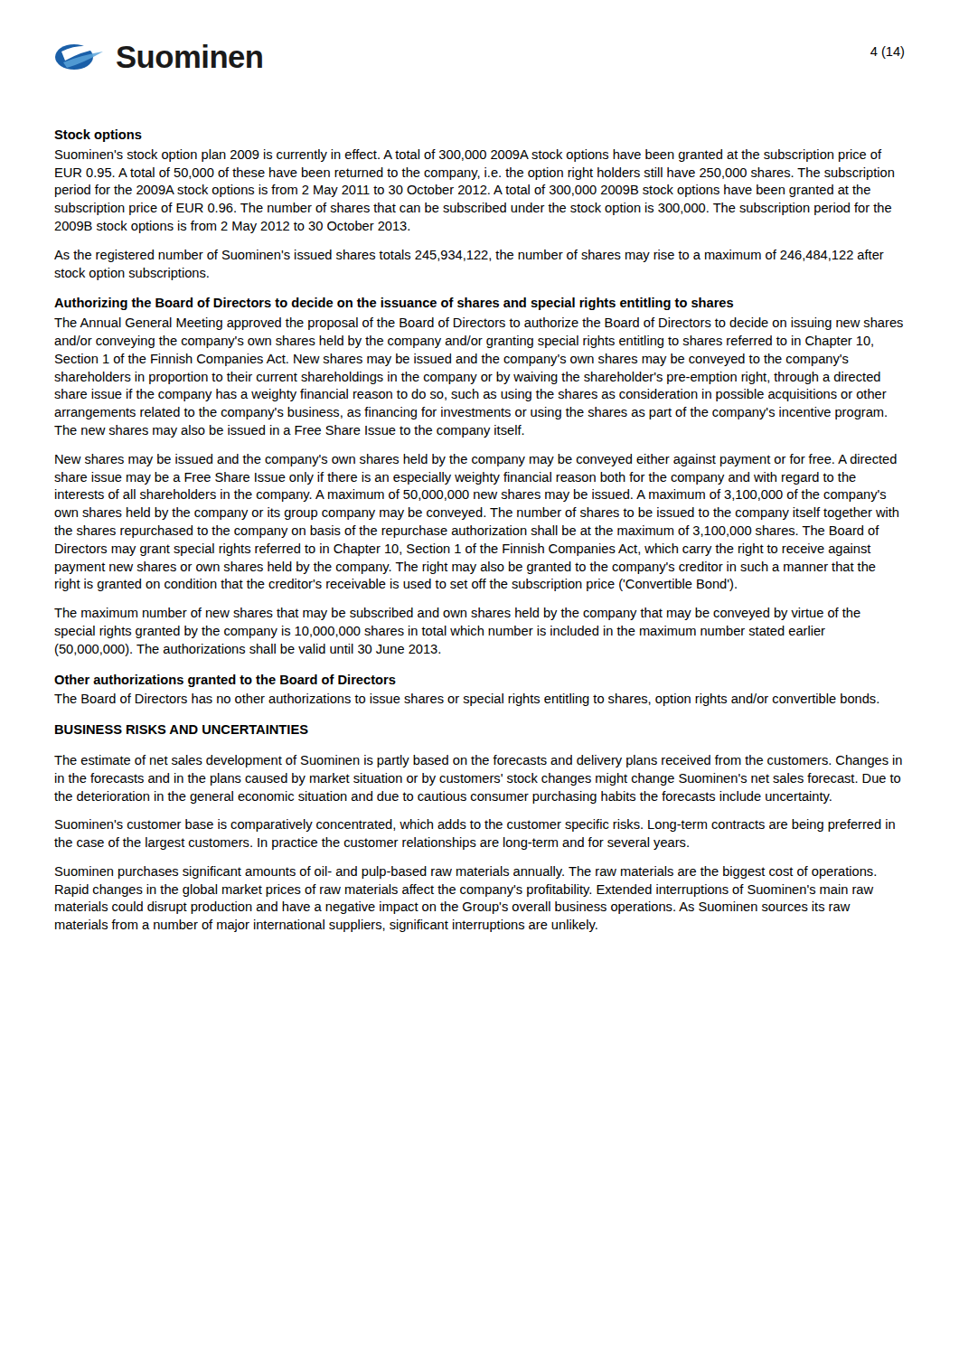Suominen
4 (14)
Stock options
Suominen's stock option plan 2009 is currently in effect. A total of 300,000 2009A stock options have been granted at the subscription price of EUR 0.95. A total of 50,000 of these have been returned to the company, i.e. the option right holders still have 250,000 shares. The subscription period for the 2009A stock options is from 2 May 2011 to 30 October 2012. A total of 300,000 2009B stock options have been granted at the subscription price of EUR 0.96. The number of shares that can be subscribed under the stock option is 300,000. The subscription period for the 2009B stock options is from 2 May 2012 to 30 October 2013.
As the registered number of Suominen's issued shares totals 245,934,122, the number of shares may rise to a maximum of 246,484,122 after stock option subscriptions.
Authorizing the Board of Directors to decide on the issuance of shares and special rights entitling to shares
The Annual General Meeting approved the proposal of the Board of Directors to authorize the Board of Directors to decide on issuing new shares and/or conveying the company's own shares held by the company and/or granting special rights entitling to shares referred to in Chapter 10, Section 1 of the Finnish Companies Act. New shares may be issued and the company's own shares may be conveyed to the company's shareholders in proportion to their current shareholdings in the company or by waiving the shareholder's pre-emption right, through a directed share issue if the company has a weighty financial reason to do so, such as using the shares as consideration in possible acquisitions or other arrangements related to the company's business, as financing for investments or using the shares as part of the company's incentive program. The new shares may also be issued in a Free Share Issue to the company itself.
New shares may be issued and the company's own shares held by the company may be conveyed either against payment or for free. A directed share issue may be a Free Share Issue only if there is an especially weighty financial reason both for the company and with regard to the interests of all shareholders in the company. A maximum of 50,000,000 new shares may be issued. A maximum of 3,100,000 of the company's own shares held by the company or its group company may be conveyed. The number of shares to be issued to the company itself together with the shares repurchased to the company on basis of the repurchase authorization shall be at the maximum of 3,100,000 shares. The Board of Directors may grant special rights referred to in Chapter 10, Section 1 of the Finnish Companies Act, which carry the right to receive against payment new shares or own shares held by the company. The right may also be granted to the company's creditor in such a manner that the right is granted on condition that the creditor's receivable is used to set off the subscription price ('Convertible Bond').
The maximum number of new shares that may be subscribed and own shares held by the company that may be conveyed by virtue of the special rights granted by the company is 10,000,000 shares in total which number is included in the maximum number stated earlier (50,000,000). The authorizations shall be valid until 30 June 2013.
Other authorizations granted to the Board of Directors
The Board of Directors has no other authorizations to issue shares or special rights entitling to shares, option rights and/or convertible bonds.
BUSINESS RISKS AND UNCERTAINTIES
The estimate of net sales development of Suominen is partly based on the forecasts and delivery plans received from the customers. Changes in in the forecasts and in the plans caused by market situation or by customers' stock changes might change Suominen's net sales forecast. Due to the deterioration in the general economic situation and due to cautious consumer purchasing habits the forecasts include uncertainty.
Suominen's customer base is comparatively concentrated, which adds to the customer specific risks. Long-term contracts are being preferred in the case of the largest customers. In practice the customer relationships are long-term and for several years.
Suominen purchases significant amounts of oil- and pulp-based raw materials annually. The raw materials are the biggest cost of operations. Rapid changes in the global market prices of raw materials affect the company's profitability. Extended interruptions of Suominen's main raw materials could disrupt production and have a negative impact on the Group's overall business operations. As Suominen sources its raw materials from a number of major international suppliers, significant interruptions are unlikely.